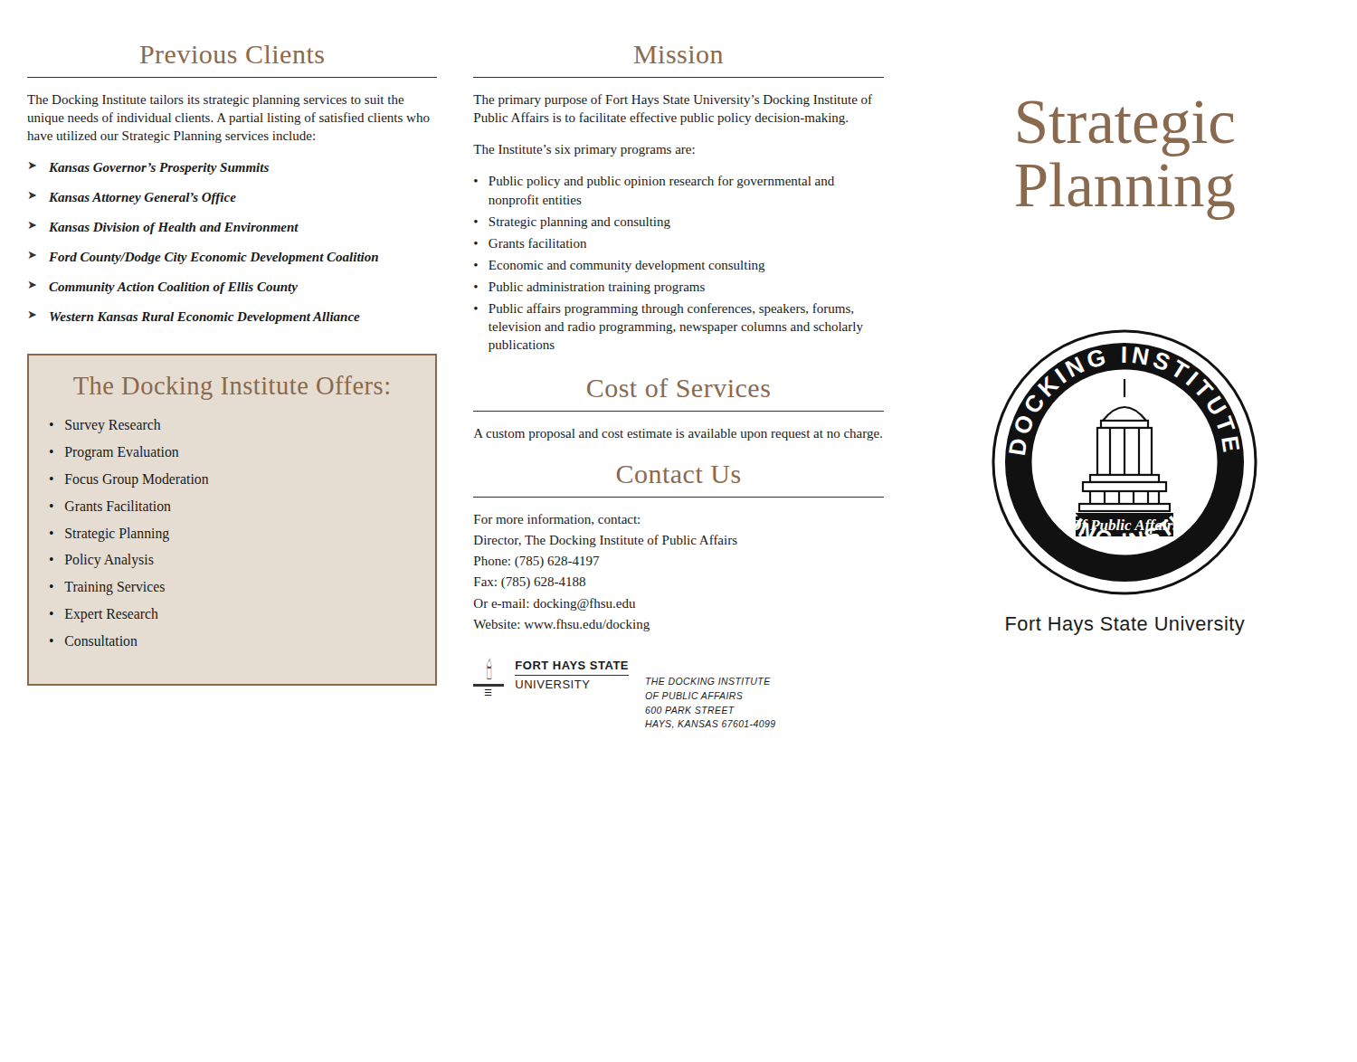Previous Clients
The Docking Institute tailors its strategic planning services to suit the unique needs of individual clients. A partial listing of satisfied clients who have utilized our Strategic Planning services include:
Kansas Governor’s Prosperity Summits
Kansas Attorney General’s Office
Kansas Division of Health and Environment
Ford County/Dodge City Economic Development Coalition
Community Action Coalition of Ellis County
Western Kansas Rural Economic Development Alliance
The Docking Institute Offers:
Survey Research
Program Evaluation
Focus Group Moderation
Grants Facilitation
Strategic Planning
Policy Analysis
Training Services
Expert Research
Consultation
Mission
The primary purpose of Fort Hays State University’s Docking Institute of Public Affairs is to facilitate effective public policy decision-making.
The Institute’s six primary programs are:
Public policy and public opinion research for governmental and nonprofit entities
Strategic planning and consulting
Grants facilitation
Economic and community development consulting
Public administration training programs
Public affairs programming through conferences, speakers, forums, television and radio programming, newspaper columns and scholarly publications
Cost of Services
A custom proposal and cost estimate is available upon request at no charge.
Contact Us
For more information, contact:
Director, The Docking Institute of Public Affairs
Phone: (785) 628-4197
Fax: (785) 628-4188
Or e-mail: docking@fhsu.edu
Website: www.fhsu.edu/docking
🕯 ☰
FORT HAYS STATE UNIVERSITY
THE DOCKING INSTITUTE
OF PUBLIC AFFAIRS
600 PARK STREET
HAYS, KANSAS 67601-4099
Strategic
Planning
DOCKING INSTITUTE Of Public Affairs DOCKING INSTITUTE
Fort Hays State University